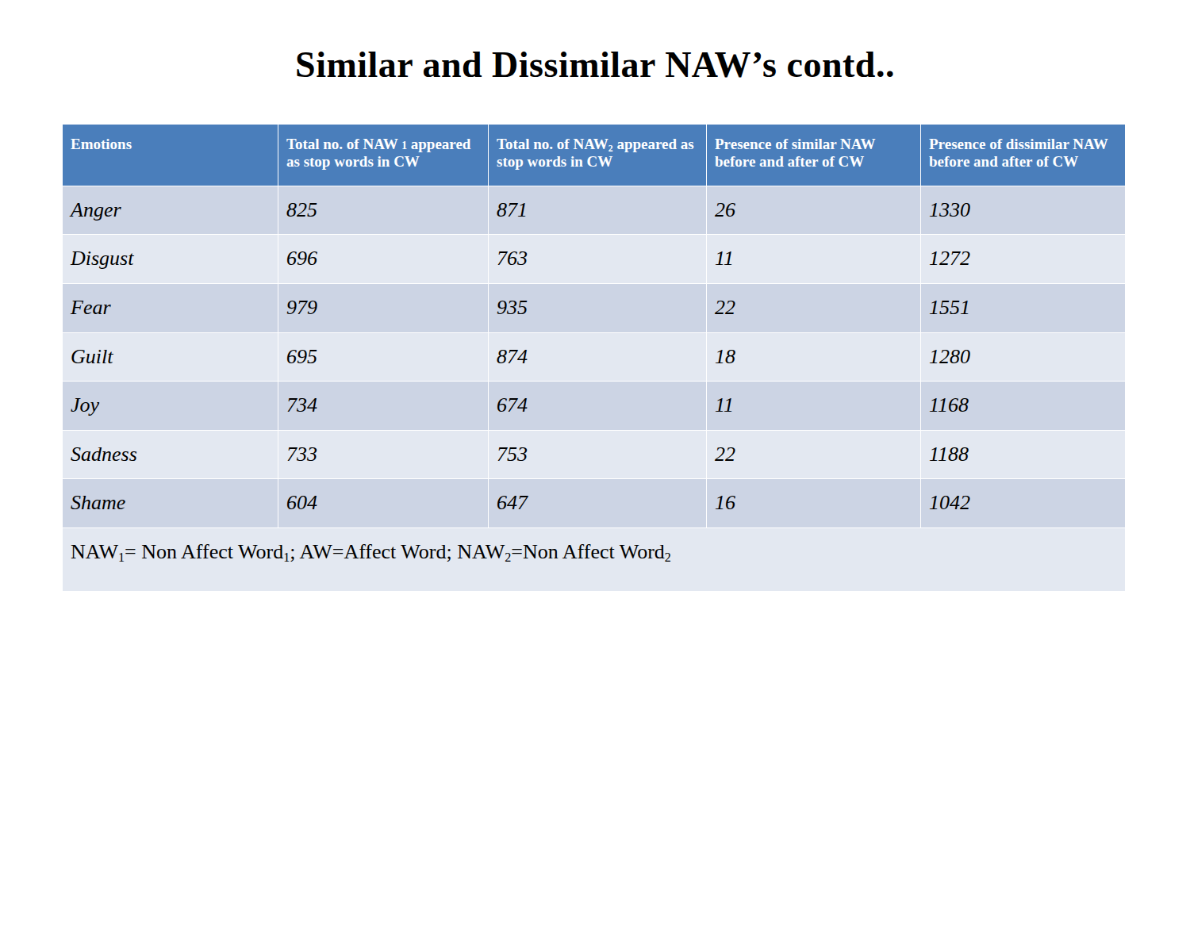Similar and Dissimilar NAW’s contd..
| Emotions | Total no. of NAW 1 appeared as stop words in CW | Total no. of NAW 2 appeared as stop words in CW | Presence of similar NAW before and after of CW | Presence of dissimilar NAW before and after of CW |
| --- | --- | --- | --- | --- |
| Anger | 825 | 871 | 26 | 1330 |
| Disgust | 696 | 763 | 11 | 1272 |
| Fear | 979 | 935 | 22 | 1551 |
| Guilt | 695 | 874 | 18 | 1280 |
| Joy | 734 | 674 | 11 | 1168 |
| Sadness | 733 | 753 | 22 | 1188 |
| Shame | 604 | 647 | 16 | 1042 |
| NAW 1 = Non Affect Word 1 ; AW=Affect Word; NAW 2 =Non Affect Word 2 |